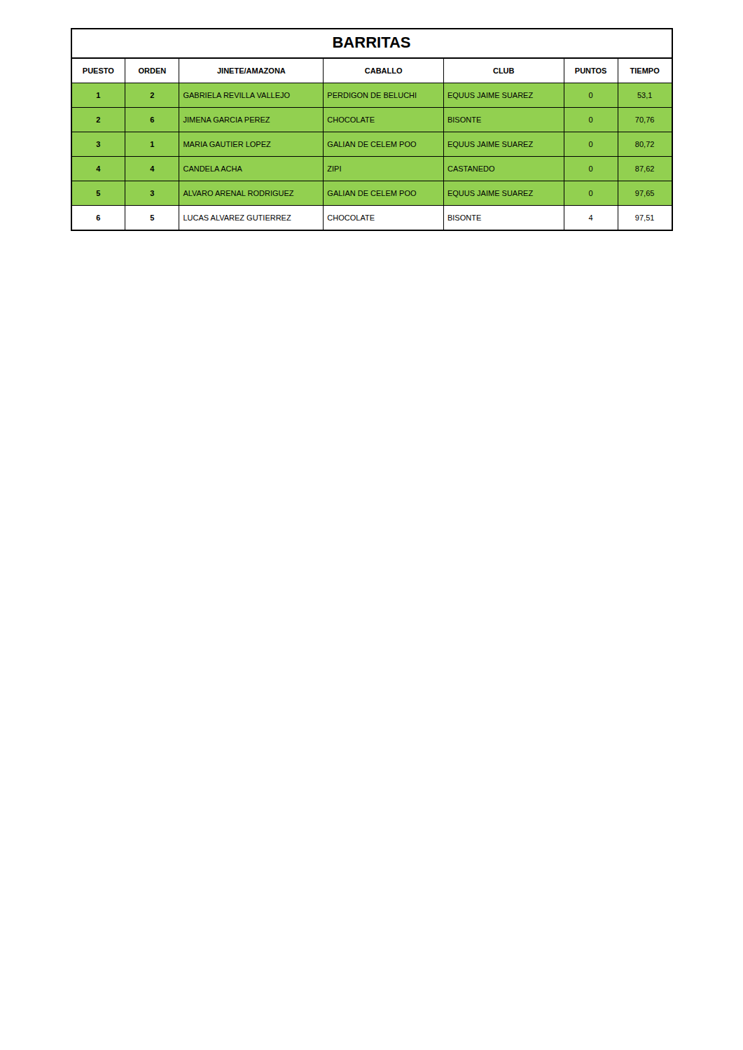BARRITAS
| PUESTO | ORDEN | JINETE/AMAZONA | CABALLO | CLUB | PUNTOS | TIEMPO |
| --- | --- | --- | --- | --- | --- | --- |
| 1 | 2 | GABRIELA REVILLA VALLEJO | PERDIGON DE BELUCHI | EQUUS JAIME SUAREZ | 0 | 53,1 |
| 2 | 6 | JIMENA GARCIA PEREZ | CHOCOLATE | BISONTE | 0 | 70,76 |
| 3 | 1 | MARIA GAUTIER LOPEZ | GALIAN DE CELEM POO | EQUUS JAIME SUAREZ | 0 | 80,72 |
| 4 | 4 | CANDELA ACHA | ZIPI | CASTANEDO | 0 | 87,62 |
| 5 | 3 | ALVARO ARENAL RODRIGUEZ | GALIAN DE CELEM POO | EQUUS JAIME SUAREZ | 0 | 97,65 |
| 6 | 5 | LUCAS ALVAREZ GUTIERREZ | CHOCOLATE | BISONTE | 4 | 97,51 |